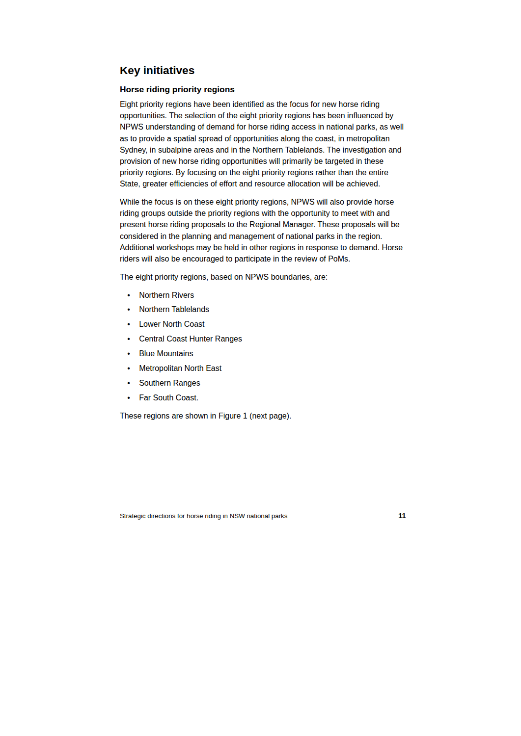Key initiatives
Horse riding priority regions
Eight priority regions have been identified as the focus for new horse riding opportunities. The selection of the eight priority regions has been influenced by NPWS understanding of demand for horse riding access in national parks, as well as to provide a spatial spread of opportunities along the coast, in metropolitan Sydney, in subalpine areas and in the Northern Tablelands. The investigation and provision of new horse riding opportunities will primarily be targeted in these priority regions. By focusing on the eight priority regions rather than the entire State, greater efficiencies of effort and resource allocation will be achieved.
While the focus is on these eight priority regions, NPWS will also provide horse riding groups outside the priority regions with the opportunity to meet with and present horse riding proposals to the Regional Manager. These proposals will be considered in the planning and management of national parks in the region. Additional workshops may be held in other regions in response to demand. Horse riders will also be encouraged to participate in the review of PoMs.
The eight priority regions, based on NPWS boundaries, are:
Northern Rivers
Northern Tablelands
Lower North Coast
Central Coast Hunter Ranges
Blue Mountains
Metropolitan North East
Southern Ranges
Far South Coast.
These regions are shown in Figure 1 (next page).
Strategic directions for horse riding in NSW national parks 11